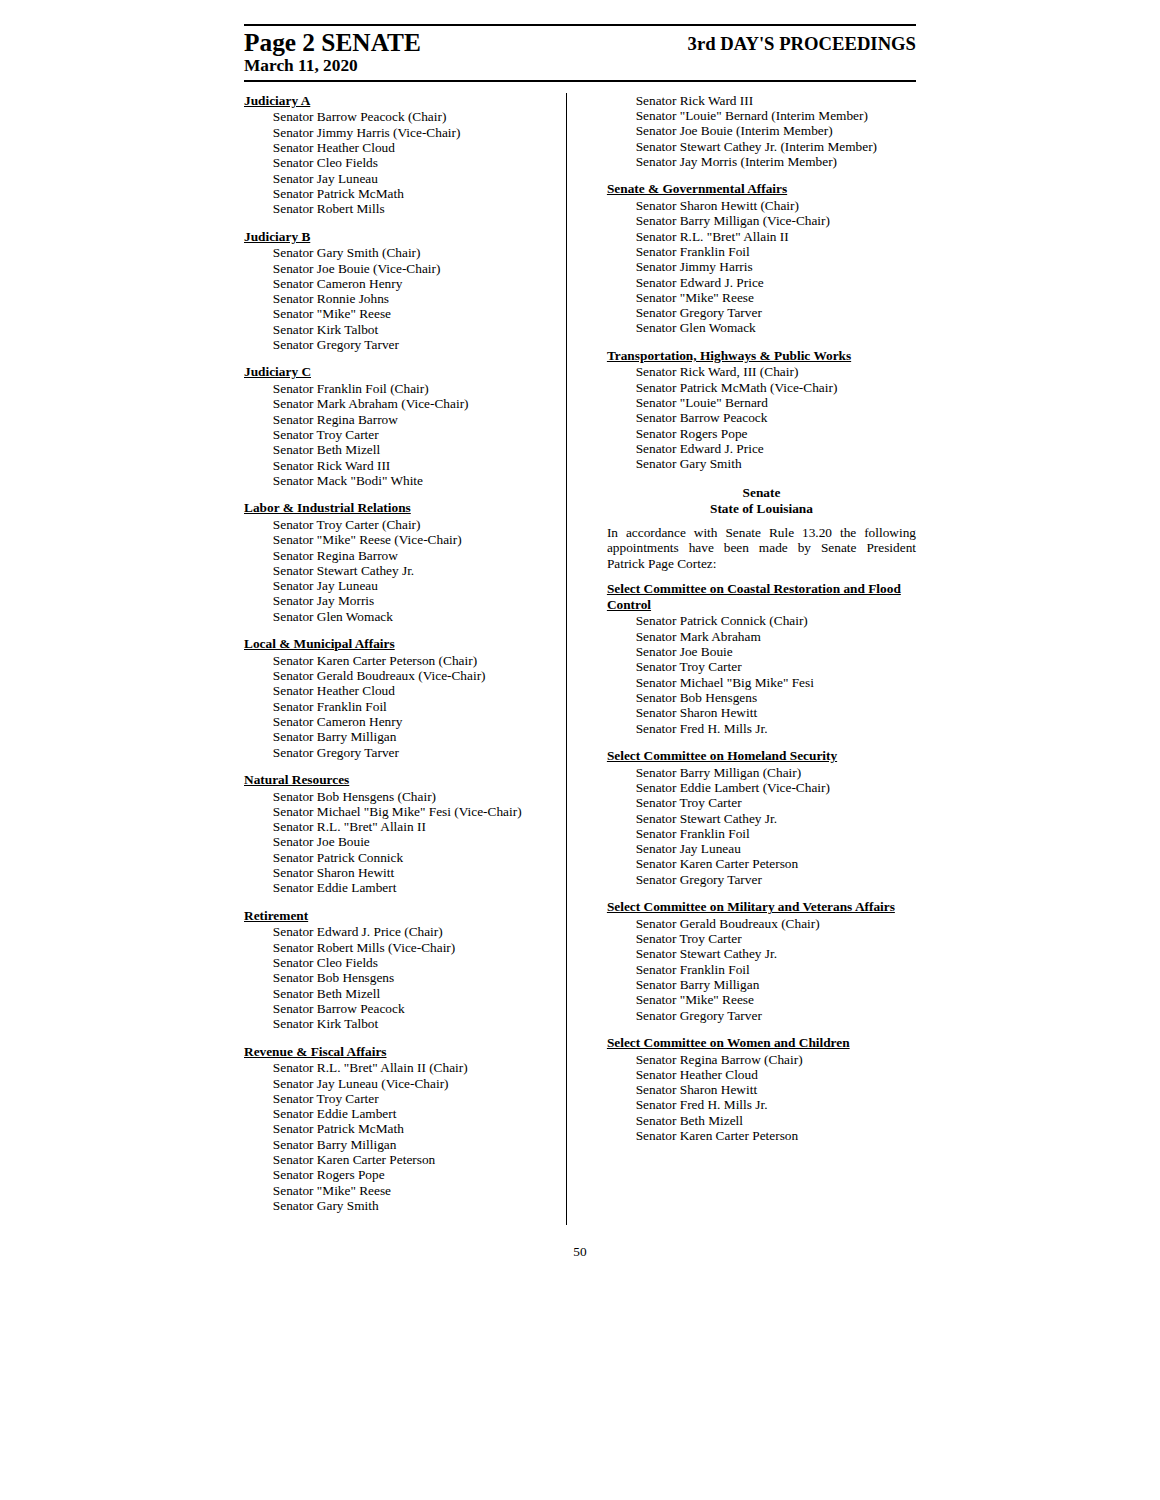Page 2 SENATE March 11, 2020
3rd DAY'S PROCEEDINGS
Judiciary A
Senator Barrow Peacock (Chair)
Senator Jimmy Harris (Vice-Chair)
Senator Heather Cloud
Senator Cleo Fields
Senator Jay Luneau
Senator Patrick McMath
Senator Robert Mills
Judiciary B
Senator Gary Smith (Chair)
Senator Joe Bouie (Vice-Chair)
Senator Cameron Henry
Senator Ronnie Johns
Senator "Mike" Reese
Senator Kirk Talbot
Senator Gregory Tarver
Judiciary C
Senator Franklin Foil (Chair)
Senator Mark Abraham (Vice-Chair)
Senator Regina Barrow
Senator Troy Carter
Senator Beth Mizell
Senator Rick Ward III
Senator Mack "Bodi" White
Labor & Industrial Relations
Senator Troy Carter (Chair)
Senator "Mike" Reese (Vice-Chair)
Senator Regina Barrow
Senator Stewart Cathey Jr.
Senator Jay Luneau
Senator Jay Morris
Senator Glen Womack
Local & Municipal Affairs
Senator Karen Carter Peterson (Chair)
Senator Gerald Boudreaux (Vice-Chair)
Senator Heather Cloud
Senator Franklin Foil
Senator Cameron Henry
Senator Barry Milligan
Senator Gregory Tarver
Natural Resources
Senator Bob Hensgens (Chair)
Senator Michael "Big Mike" Fesi (Vice-Chair)
Senator R.L. "Bret" Allain II
Senator Joe Bouie
Senator Patrick Connick
Senator Sharon Hewitt
Senator Eddie Lambert
Retirement
Senator Edward J. Price (Chair)
Senator Robert Mills (Vice-Chair)
Senator Cleo Fields
Senator Bob Hensgens
Senator Beth Mizell
Senator Barrow Peacock
Senator Kirk Talbot
Revenue & Fiscal Affairs
Senator R.L. "Bret" Allain II (Chair)
Senator Jay Luneau (Vice-Chair)
Senator Troy Carter
Senator Eddie Lambert
Senator Patrick McMath
Senator Barry Milligan
Senator Karen Carter Peterson
Senator Rogers Pope
Senator "Mike" Reese
Senator Gary Smith
Senator Rick Ward III
Senator "Louie" Bernard (Interim Member)
Senator Joe Bouie (Interim Member)
Senator Stewart Cathey Jr. (Interim Member)
Senator Jay Morris (Interim Member)
Senate & Governmental Affairs
Senator Sharon Hewitt (Chair)
Senator Barry Milligan (Vice-Chair)
Senator R.L. "Bret" Allain II
Senator Franklin Foil
Senator Jimmy Harris
Senator Edward J. Price
Senator "Mike" Reese
Senator Gregory Tarver
Senator Glen Womack
Transportation, Highways & Public Works
Senator Rick Ward, III (Chair)
Senator Patrick McMath (Vice-Chair)
Senator "Louie" Bernard
Senator Barrow Peacock
Senator Rogers Pope
Senator Edward J. Price
Senator Gary Smith
Senate
State of Louisiana
In accordance with Senate Rule 13.20 the following appointments have been made by Senate President Patrick Page Cortez:
Select Committee on Coastal Restoration and Flood Control
Senator Patrick Connick (Chair)
Senator Mark Abraham
Senator Joe Bouie
Senator Troy Carter
Senator Michael "Big Mike" Fesi
Senator Bob Hensgens
Senator Sharon Hewitt
Senator Fred H. Mills Jr.
Select Committee on Homeland Security
Senator Barry Milligan (Chair)
Senator Eddie Lambert (Vice-Chair)
Senator Troy Carter
Senator Stewart Cathey Jr.
Senator Franklin Foil
Senator Jay Luneau
Senator Karen Carter Peterson
Senator Gregory Tarver
Select Committee on Military and Veterans Affairs
Senator Gerald Boudreaux (Chair)
Senator Troy Carter
Senator Stewart Cathey Jr.
Senator Franklin Foil
Senator Barry Milligan
Senator "Mike" Reese
Senator Gregory Tarver
Select Committee on Women and Children
Senator Regina Barrow (Chair)
Senator Heather Cloud
Senator Sharon Hewitt
Senator Fred H. Mills Jr.
Senator Beth Mizell
Senator Karen Carter Peterson
50